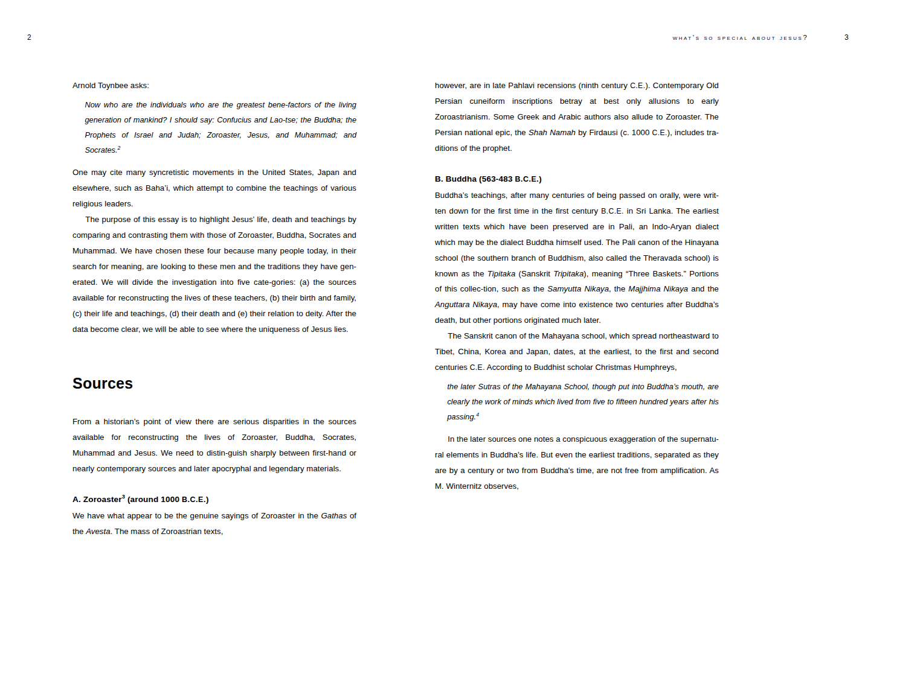2
what’s so special about jesus?
3
Arnold Toynbee asks:
Now who are the individuals who are the greatest bene‑factors of the living generation of mankind? I should say: Confucius and Lao-tse; the Buddha; the Prophets of Israel and Judah; Zoroaster, Jesus, and Muhammad; and Socrates.2
One may cite many syncretistic movements in the United States, Japan and elsewhere, such as Baha’i, which attempt to combine the teachings of various religious leaders.
The purpose of this essay is to highlight Jesus’ life, death and teachings by comparing and contrasting them with those of Zoroaster, Buddha, Socrates and Muhammad. We have chosen these four because many people today, in their search for meaning, are looking to these men and the traditions they have generated. We will divide the investigation into five cate‑gories: (a) the sources available for reconstructing the lives of these teachers, (b) their birth and family, (c) their life and teachings, (d) their death and (e) their relation to deity. After the data become clear, we will be able to see where the uniqueness of Jesus lies.
Sources
From a historian’s point of view there are serious disparities in the sources available for reconstructing the lives of Zoroaster, Buddha, Socrates, Muhammad and Jesus. We need to distin‑guish sharply between first-hand or nearly contemporary sources and later apocryphal and legendary materials.
A. Zoroaster3 (around 1000 B.C.E.)
We have what appear to be the genuine sayings of Zoroaster in the Gathas of the Avesta. The mass of Zoroastrian texts,
however, are in late Pahlavi recensions (ninth century C.E.). Contemporary Old Persian cuneiform inscriptions betray at best only allusions to early Zoroastrianism. Some Greek and Arabic authors also allude to Zoroaster. The Persian national epic, the Shah Namah by Firdausi (c. 1000 C.E.), includes traditions of the prophet.
B. Buddha (563-483 B.C.E.)
Buddha’s teachings, after many centuries of being passed on orally, were written down for the first time in the first century B.C.E. in Sri Lanka. The earliest written texts which have been preserved are in Pali, an Indo-Aryan dialect which may be the dialect Buddha himself used. The Pali canon of the Hinayana school (the southern branch of Buddhism, also called the Theravada school) is known as the Tipitaka (Sanskrit Tripitaka), meaning “Three Baskets.” Portions of this collec‑tion, such as the Samyutta Nikaya, the Majjhima Nikaya and the Anguttara Nikaya, may have come into existence two centuries after Buddha’s death, but other portions originated much later.
The Sanskrit canon of the Mahayana school, which spread northeastward to Tibet, China, Korea and Japan, dates, at the earliest, to the first and second centuries C.E. According to Buddhist scholar Christmas Humphreys,
the later Sutras of the Mahayana School, though put into Buddha’s mouth, are clearly the work of minds which lived from five to fifteen hundred years after his passing.4
In the later sources one notes a conspicuous exaggeration of the supernatural elements in Buddha's life. But even the earliest traditions, separated as they are by a century or two from Buddha's time, are not free from amplification. As M. Winternitz observes,